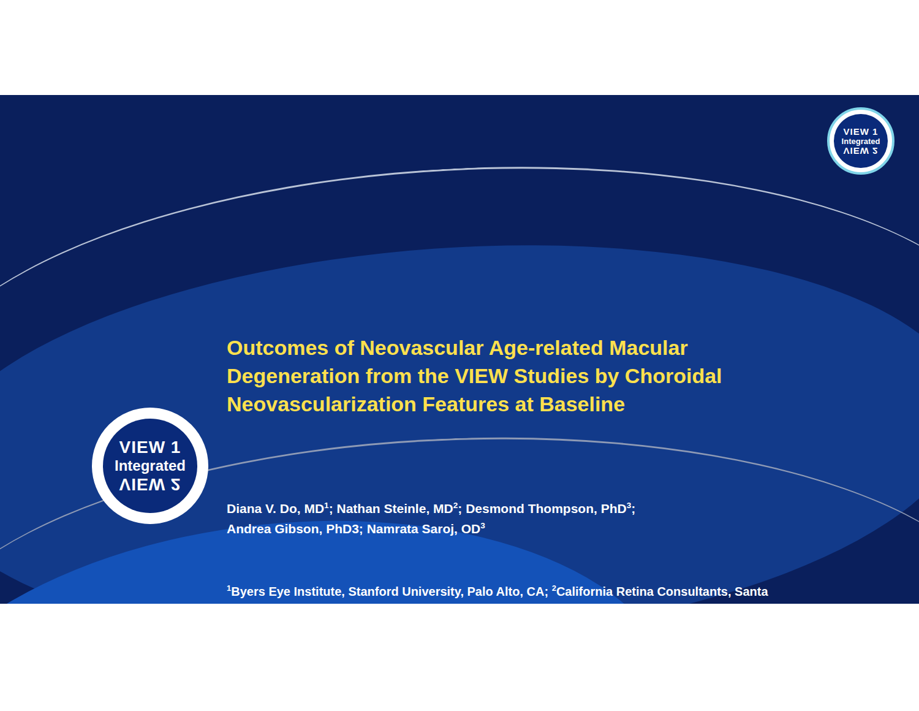VIEW 1
Integrated
VIEW 2
VIEW 1
Integrated
VIEW 2
Outcomes of Neovascular Age-related Macular Degeneration from the VIEW Studies by Choroidal Neovascularization Features at Baseline
Diana V. Do, MD1; Nathan Steinle, MD2; Desmond Thompson, PhD3;
Andrea Gibson, PhD3; Namrata Saroj, OD3
1Byers Eye Institute, Stanford University, Palo Alto, CA; 2California Retina Consultants, Santa Barbara, CA; 3Regeneron Pharmaceuticals, Inc., Tarrytown, NY
On behalf of the VIEW 1 and VIEW 2 study investigators